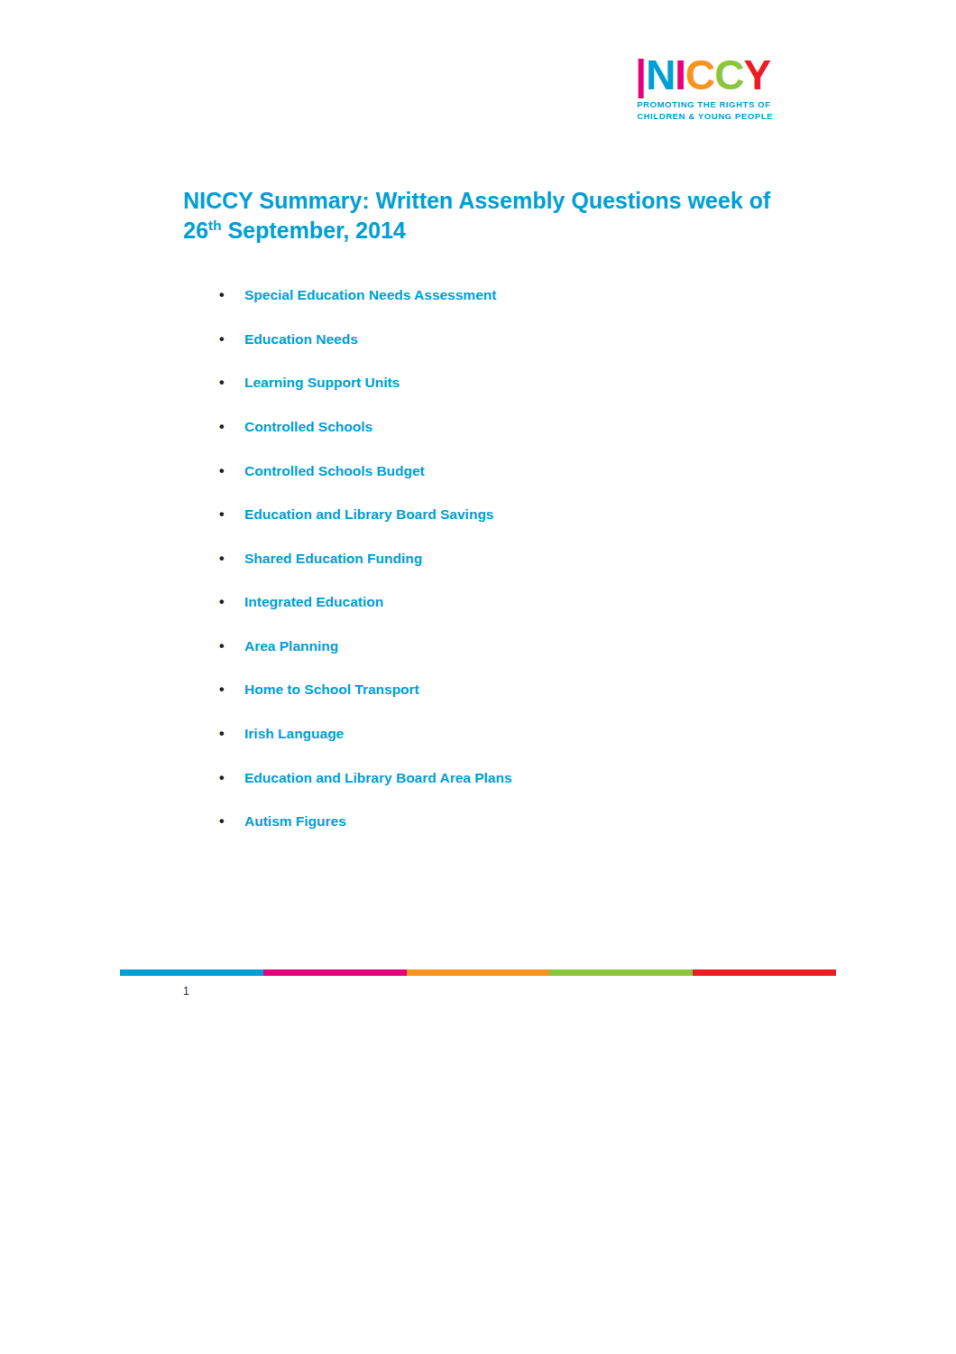|NICCY
Promoting the rights of
children & young people
NICCY Summary: Written Assembly Questions week of 26th September, 2014
Special Education Needs Assessment
Education Needs
Learning Support Units
Controlled Schools
Controlled Schools Budget
Education and Library Board Savings
Shared Education Funding
Integrated Education
Area Planning
Home to School Transport
Irish Language
Education and Library Board Area Plans
Autism Figures
1